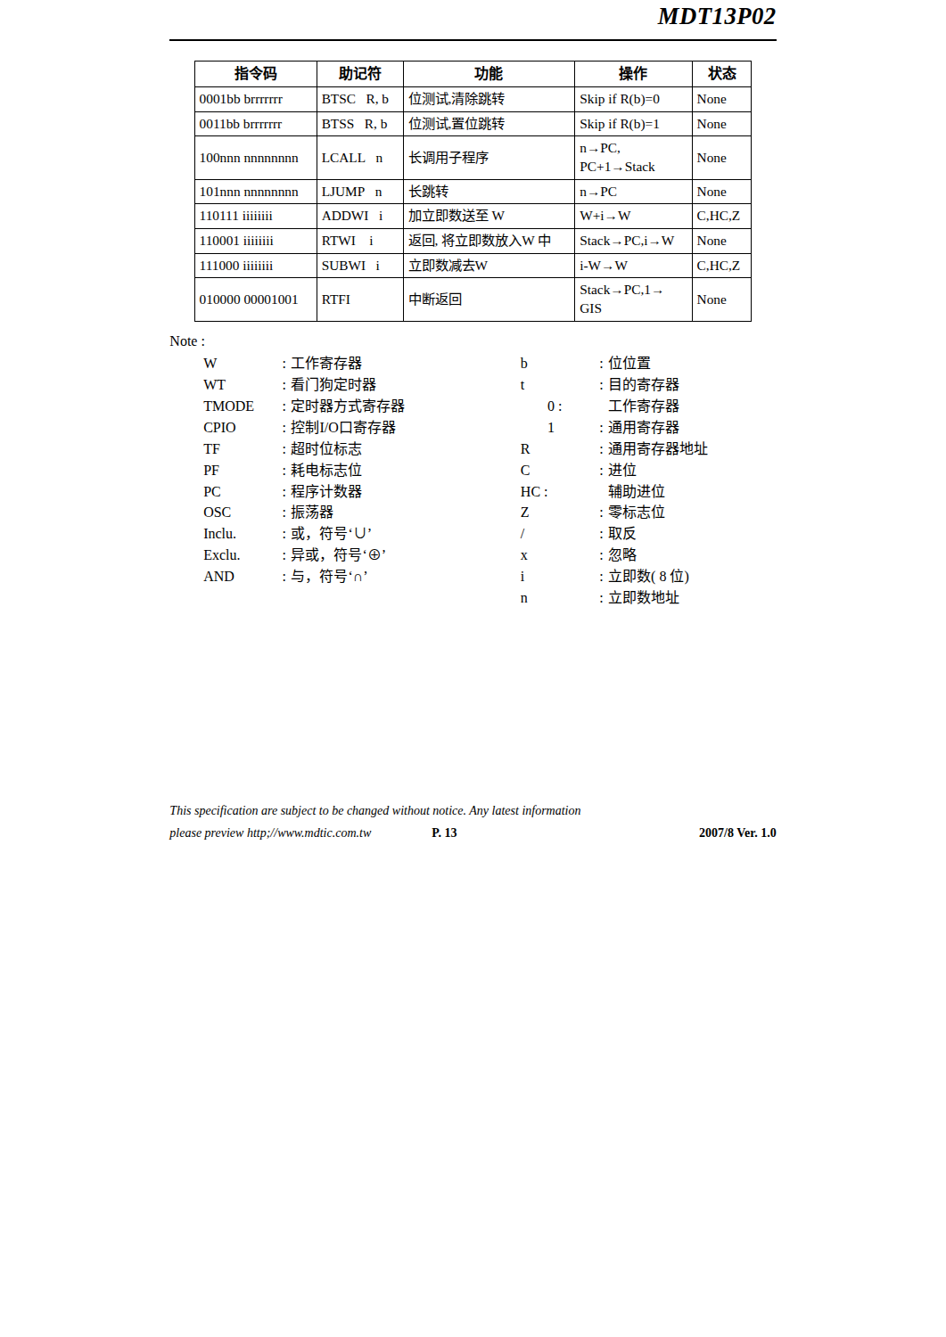MDT13P02
| 指令码 | 助记符 | 功能 | 操作 | 状态 |
| --- | --- | --- | --- | --- |
| 0001bb brrrrrrr | BTSC R, b | 位测试,清除跳转 | Skip if R(b)=0 | None |
| 0011bb brrrrrrr | BTSS R, b | 位测试,置位跳转 | Skip if R(b)=1 | None |
| 100nnn nnnnnnnn | LCALL n | 长调用子程序 | n→PC, PC+1→Stack | None |
| 101nnn nnnnnnnn | LJUMP n | 长跳转 | n→PC | None |
| 110111 iiiiiiii | ADDWI i | 加立即数送至 W | W+i→W | C,HC,Z |
| 110001 iiiiiiii | RTWI i | 返回, 将立即数放入W 中 | Stack→PC,i→W | None |
| 111000 iiiiiiii | SUBWI i | 立即数减去W | i-W→W | C,HC,Z |
| 010000 00001001 | RTFI | 中断返回 | Stack→PC,1→ GIS | None |
Note :
W
:
工作寄存器
b
:
位位置
WT
:
看门狗定时器
t
:
目的寄存器
TMODE
:
定时器方式寄存器
0 :
工作寄存器
CPIO
:
控制I/O口寄存器
1
:
通用寄存器
TF
:
超时位标志
R
:
通用寄存器地址
PF
:
耗电标志位
C
:
进位
PC
:
程序计数器
HC :
辅助进位
OSC
:
振荡器
Z
:
零标志位
Inclu.
:
或，符号‘∪’
/
:
取反
Exclu.
:
异或，符号‘⊕’
x
:
忽略
AND
:
与，符号‘∩’
i
:
立即数( 8 位)
n
:
立即数地址
This specification are subject to be changed without notice. Any latest information
please preview http;//www.mdtic.com.tw P. 13
2007/8 Ver. 1.0